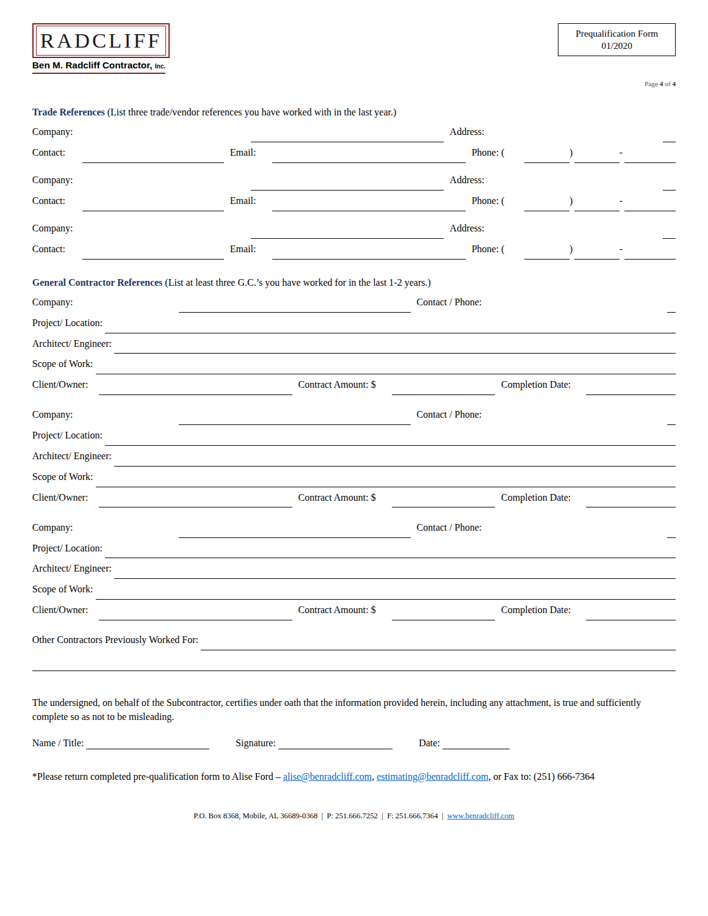RADCLIFF
Ben M. Radcliff Contractor, Inc.
Prequalification Form
01/2020
Page 4 of 4
Trade References
(List three trade/vendor references you have worked with in the last year.)
| Company: | | Address: | |
| Contact: | | Email: | | Phone: ( | | ) | | - | |
| Company: | | Address: | |
| Contact: | | Email: | | Phone: ( | | ) | | - | |
| Company: | | Address: | |
| Contact: | | Email: | | Phone: ( | | ) | | - | |
General Contractor References
(List at least three G.C.’s you have worked for in the last 1-2 years.)
| Company: | | Contact / Phone: | |
Project/ Location:
Architect/ Engineer:
Scope of Work:
| Client/Owner: | | Contract Amount: $ | | Completion Date: | |
| Company: | | Contact / Phone: | |
Project/ Location:
Architect/ Engineer:
Scope of Work:
| Client/Owner: | | Contract Amount: $ | | Completion Date: | |
| Company: | | Contact / Phone: | |
Project/ Location:
Architect/ Engineer:
Scope of Work:
| Client/Owner: | | Contract Amount: $ | | Completion Date: | |
Other Contractors Previously Worked For:
The undersigned, on behalf of the Subcontractor, certifies under oath that the information provided herein, including any attachment, is true and sufficiently complete so as not to be misleading.
Name / Title: Signature: Date:
*Please return completed pre-qualification form to Alise Ford – alise@benradcliff.com, estimating@benradcliff.com, or Fax to: (251) 666-7364
P.O. Box 8368, Mobile, AL 36689-0368 | P: 251.666.7252 | F: 251.666.7364 | www.benradcliff.com